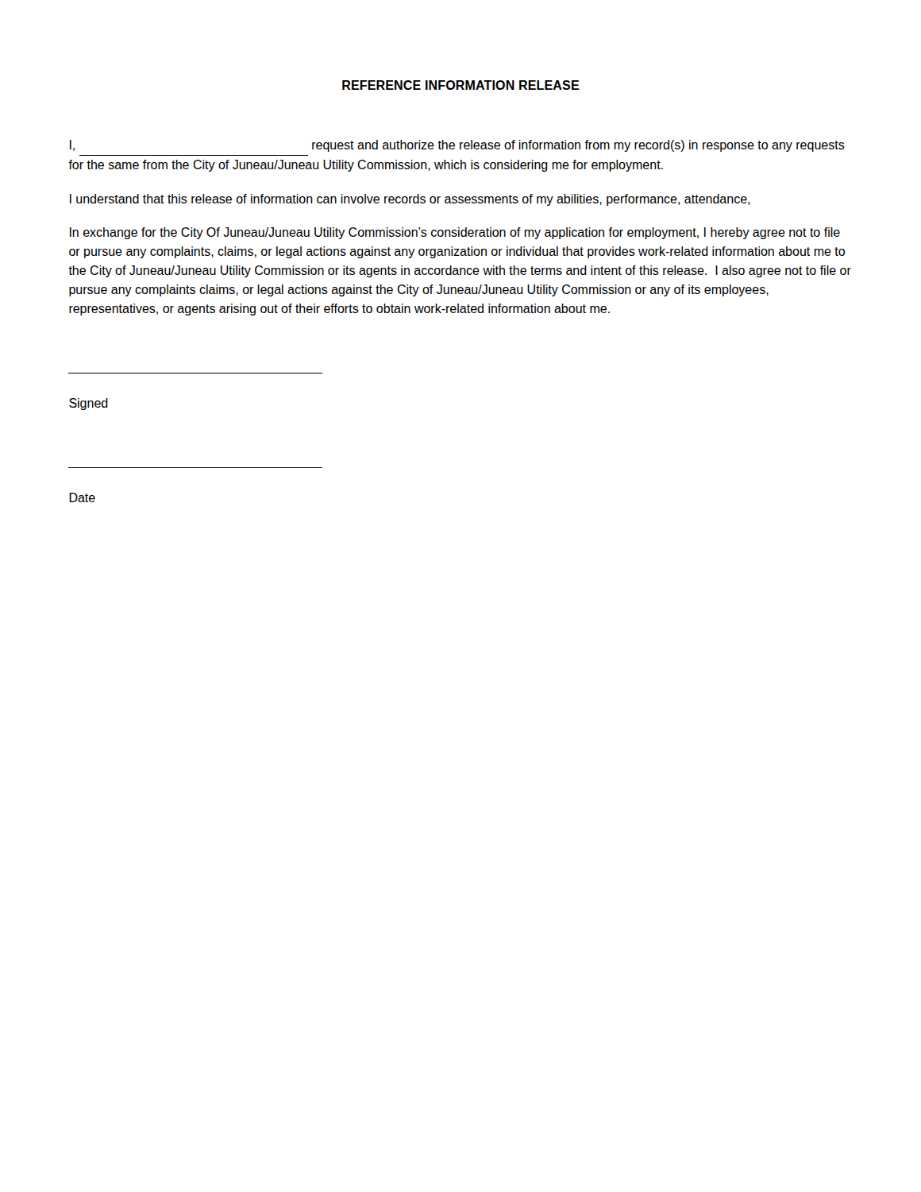REFERENCE INFORMATION RELEASE
I, request and authorize the release of information from my record(s) in response to any requests for the same from the City of Juneau/Juneau Utility Commission, which is considering me for employment.
I understand that this release of information can involve records or assessments of my abilities, performance, attendance,
In exchange for the City Of Juneau/Juneau Utility Commission’s consideration of my application for employment, I hereby agree not to file or pursue any complaints, claims, or legal actions against any organization or individual that provides work-related information about me to the City of Juneau/Juneau Utility Commission or its agents in accordance with the terms and intent of this release. I also agree not to file or pursue any complaints claims, or legal actions against the City of Juneau/Juneau Utility Commission or any of its employees, representatives, or agents arising out of their efforts to obtain work-related information about me.
Signed
Date